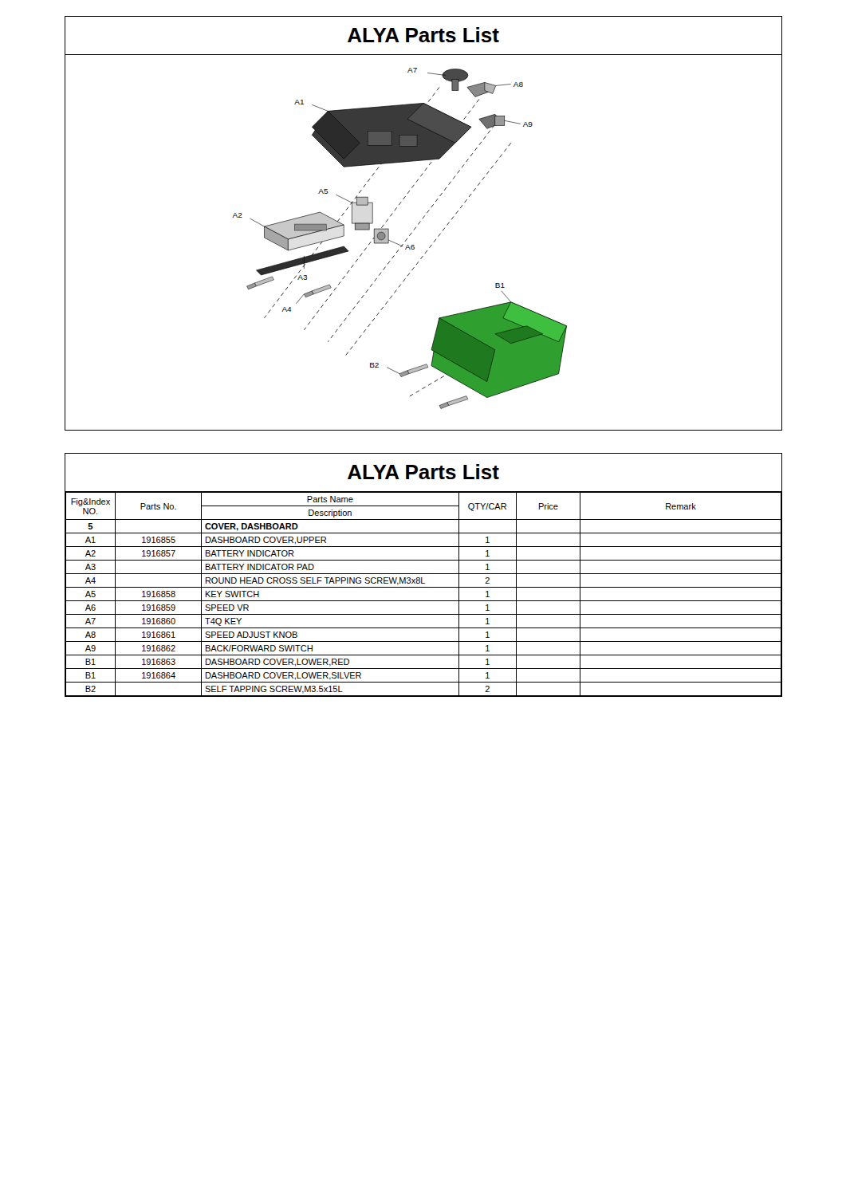ALYA Parts List
A7 A8 A1 A9 A5 A2 A6 A3 A4 B1 B2
ALYA Parts List
| Fig&Index NO. | Parts No. | Parts Name Description | QTY/CAR | Price | Remark |
| --- | --- | --- | --- | --- | --- |
| 5 | | COVER, DASHBOARD | | | |
| A1 | 1916855 | DASHBOARD COVER,UPPER | 1 | | |
| A2 | 1916857 | BATTERY INDICATOR | 1 | | |
| A3 | | BATTERY INDICATOR PAD | 1 | | |
| A4 | | ROUND HEAD CROSS SELF TAPPING SCREW,M3x8L | 2 | | |
| A5 | 1916858 | KEY SWITCH | 1 | | |
| A6 | 1916859 | SPEED VR | 1 | | |
| A7 | 1916860 | T4Q KEY | 1 | | |
| A8 | 1916861 | SPEED ADJUST KNOB | 1 | | |
| A9 | 1916862 | BACK/FORWARD SWITCH | 1 | | |
| B1 | 1916863 | DASHBOARD COVER,LOWER,RED | 1 | | |
| B1 | 1916864 | DASHBOARD COVER,LOWER,SILVER | 1 | | |
| B2 | | SELF TAPPING SCREW,M3.5x15L | 2 | | |